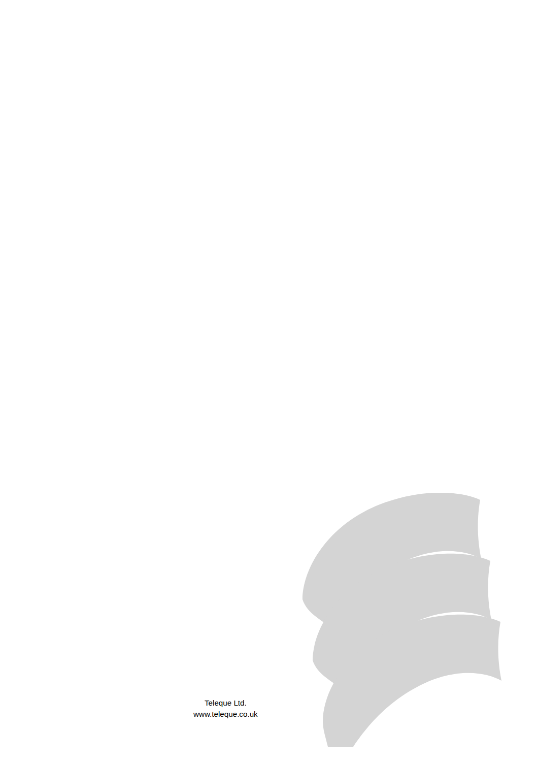Teleque Ltd.
www.teleque.co.uk